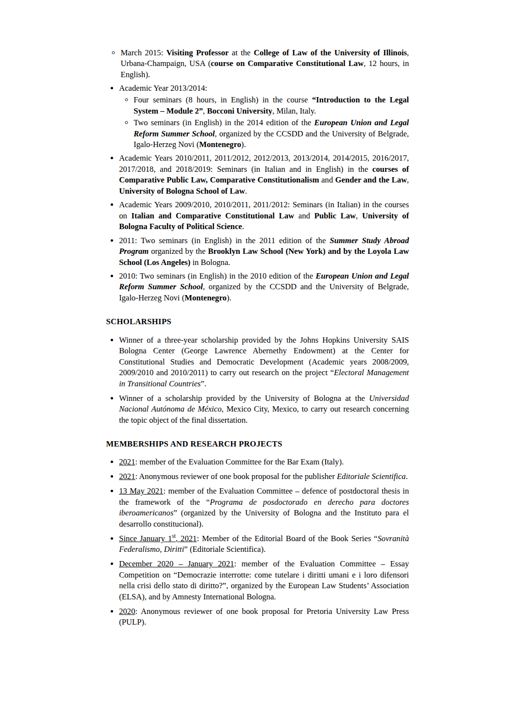March 2015: Visiting Professor at the College of Law of the University of Illinois, Urbana-Champaign, USA (course on Comparative Constitutional Law, 12 hours, in English).
Academic Year 2013/2014:
Four seminars (8 hours, in English) in the course “Introduction to the Legal System – Module 2”, Bocconi University, Milan, Italy.
Two seminars (in English) in the 2014 edition of the European Union and Legal Reform Summer School, organized by the CCSDD and the University of Belgrade, Igalo-Herzeg Novi (Montenegro).
Academic Years 2010/2011, 2011/2012, 2012/2013, 2013/2014, 2014/2015, 2016/2017, 2017/2018, and 2018/2019: Seminars (in Italian and in English) in the courses of Comparative Public Law, Comparative Constitutionalism and Gender and the Law, University of Bologna School of Law.
Academic Years 2009/2010, 2010/2011, 2011/2012: Seminars (in Italian) in the courses on Italian and Comparative Constitutional Law and Public Law, University of Bologna Faculty of Political Science.
2011: Two seminars (in English) in the 2011 edition of the Summer Study Abroad Program organized by the Brooklyn Law School (New York) and by the Loyola Law School (Los Angeles) in Bologna.
2010: Two seminars (in English) in the 2010 edition of the European Union and Legal Reform Summer School, organized by the CCSDD and the University of Belgrade, Igalo-Herzeg Novi (Montenegro).
SCHOLARSHIPS
Winner of a three-year scholarship provided by the Johns Hopkins University SAIS Bologna Center (George Lawrence Abernethy Endowment) at the Center for Constitutional Studies and Democratic Development (Academic years 2008/2009, 2009/2010 and 2010/2011) to carry out research on the project “Electoral Management in Transitional Countries”.
Winner of a scholarship provided by the University of Bologna at the Universidad Nacional Autónoma de México, Mexico City, Mexico, to carry out research concerning the topic object of the final dissertation.
MEMBERSHIPS AND RESEARCH PROJECTS
2021: member of the Evaluation Committee for the Bar Exam (Italy).
2021: Anonymous reviewer of one book proposal for the publisher Editoriale Scientifica.
13 May 2021: member of the Evaluation Committee – defence of postdoctoral thesis in the framework of the “Programa de posdoctorado en derecho para doctores iberoamericanos” (organized by the University of Bologna and the Instituto para el desarrollo constitucional).
Since January 1st, 2021: Member of the Editorial Board of the Book Series “Sovranità Federalismo, Diritti” (Editoriale Scientifica).
December 2020 – January 2021: member of the Evaluation Committee – Essay Competition on “Democrazie interrotte: come tutelare i diritti umani e i loro difensori nella crisi dello stato di diritto?”, organized by the European Law Students’ Association (ELSA), and by Amnesty International Bologna.
2020: Anonymous reviewer of one book proposal for Pretoria University Law Press (PULP).